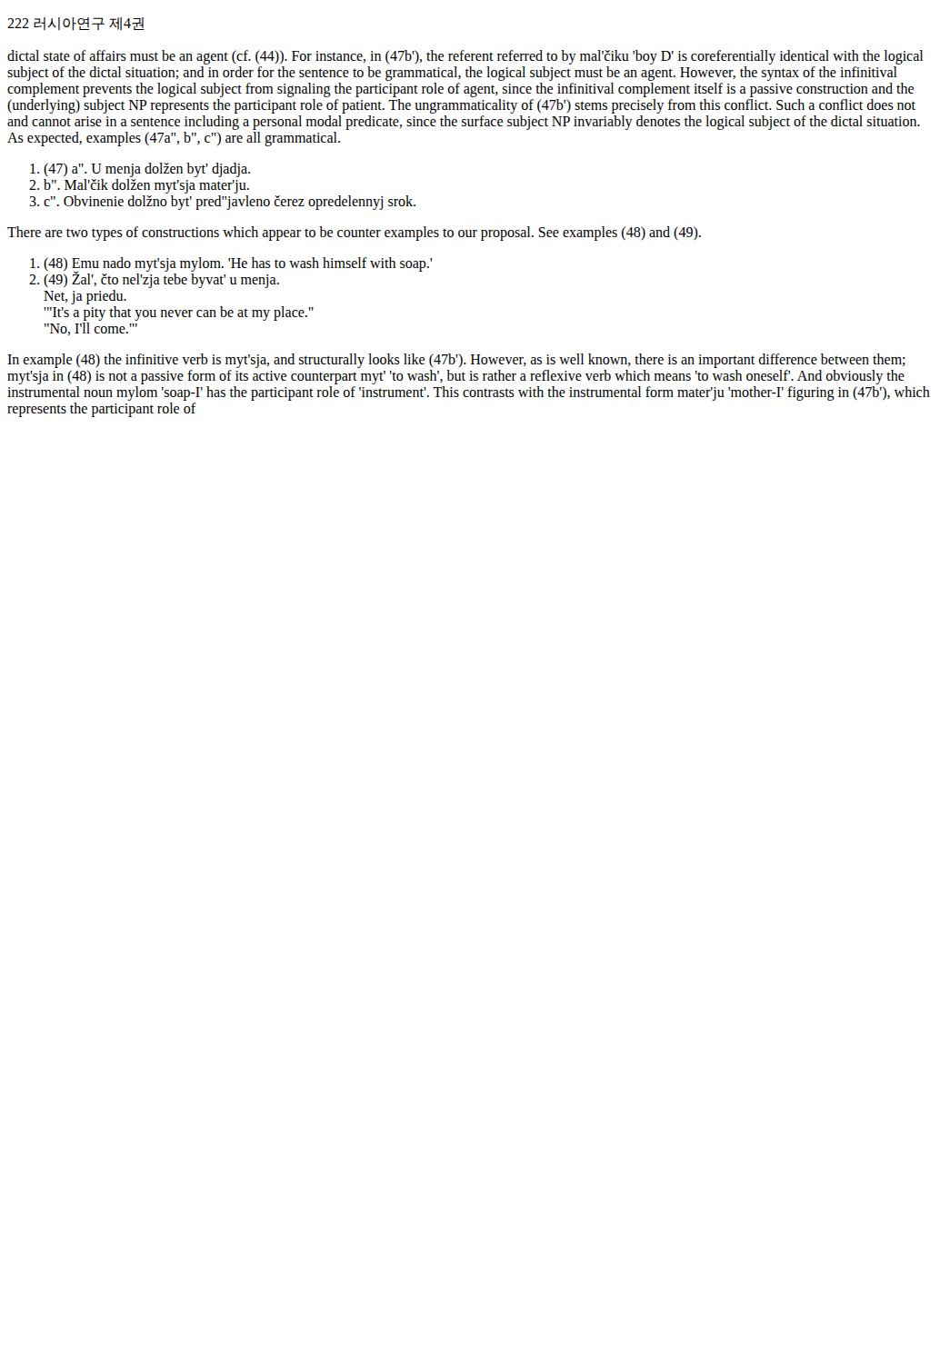222 러시아연구 제4권
dictal state of affairs must be an agent (cf. (44)). For instance, in (47b'), the referent referred to by mal'čiku 'boy D' is coreferentially identical with the logical subject of the dictal situation; and in order for the sentence to be grammatical, the logical subject must be an agent. However, the syntax of the infinitival complement prevents the logical subject from signaling the participant role of agent, since the infinitival complement itself is a passive construction and the (underlying) subject NP represents the participant role of patient. The ungrammaticality of (47b') stems precisely from this conflict. Such a conflict does not and cannot arise in a sentence including a personal modal predicate, since the surface subject NP invariably denotes the logical subject of the dictal situation. As expected, examples (47a", b", c") are all grammatical.
(47) a". U menja dolžen byt' djadja.
b". Mal'čik dolžen myt'sja mater'ju.
c". Obvinenie dolžno byt' pred"javleno čerez opredelennyj srok.
There are two types of constructions which appear to be counter examples to our proposal. See examples (48) and (49).
(48) Emu nado myt'sja mylom. 'He has to wash himself with soap.'
(49) Žal', čto nel'zja tebe byvat' u menja.
Net, ja priedu.
'"It's a pity that you never can be at my place."
"No, I'll come."'
In example (48) the infinitive verb is myt'sja, and structurally looks like (47b'). However, as is well known, there is an important difference between them; myt'sja in (48) is not a passive form of its active counterpart myt' 'to wash', but is rather a reflexive verb which means 'to wash oneself'. And obviously the instrumental noun mylom 'soap-I' has the participant role of 'instrument'. This contrasts with the instrumental form mater'ju 'mother-I' figuring in (47b'), which represents the participant role of